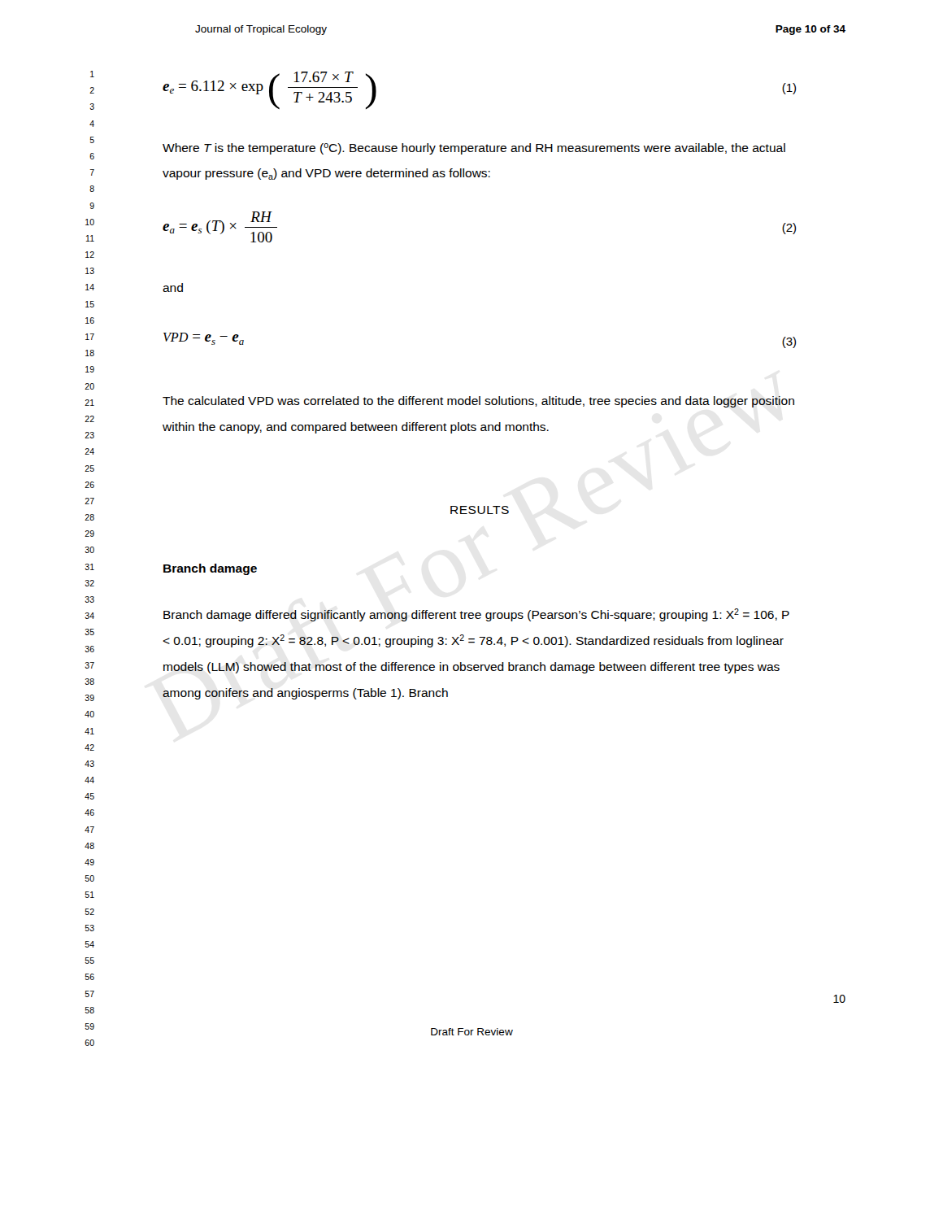Journal of Tropical Ecology
Page 10 of 34
12345678910 11121314151617181920 21222324252627282930 31323334353637383940 41424344454647484950 51525354555657585960
Draft For Review
ee = 6.112 × exp ( 17.67 × T T + 243.5 ) (1)
Where T is the temperature (o C). Because hourly temperature and RH measurements were available, the actual vapour pressure (ea) and VPD were determined as follows:
ea = es (T) × RH 100 (2)
and
VPD = es − ea (3)
The calculated VPD was correlated to the different model solutions, altitude, tree species and data logger position within the canopy, and compared between different plots and months.
RESULTS
Branch damage
Branch damage differed significantly among different tree groups (Pearson’s Chi-square; grouping 1: X2 = 106, P < 0.01; grouping 2: X2 = 82.8, P < 0.01; grouping 3: X2 = 78.4, P < 0.001). Standardized residuals from loglinear models (LLM) showed that most of the difference in observed branch damage between different tree types was among conifers and angiosperms (Table 1). Branch
10
Draft For Review